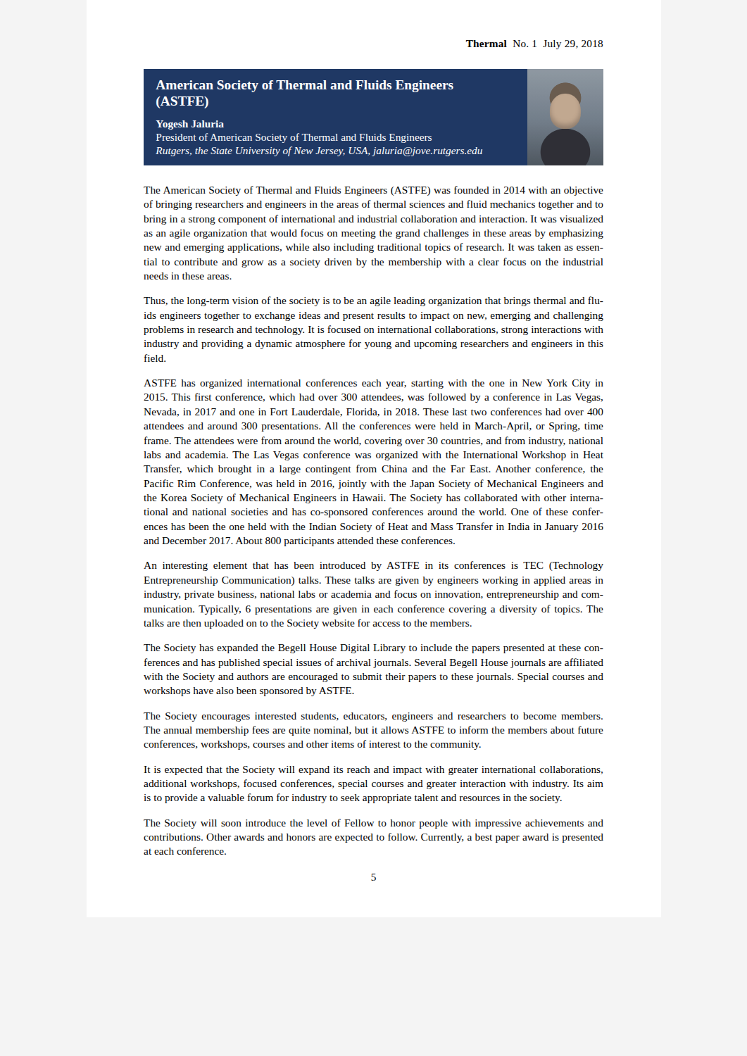Thermal No. 1 July 29, 2018
American Society of Thermal and Fluids Engineers
(ASTFE)
Yogesh Jaluria
President of American Society of Thermal and Fluids Engineers
Rutgers, the State University of New Jersey, USA, jaluria@jove.rutgers.edu
The American Society of Thermal and Fluids Engineers (ASTFE) was founded in 2014 with an objective of bringing researchers and engineers in the areas of thermal sciences and fluid mechanics together and to bring in a strong component of international and industrial collaboration and interaction. It was visualized as an agile organization that would focus on meeting the grand challenges in these areas by emphasizing new and emerging applications, while also including traditional topics of research. It was taken as essential to contribute and grow as a society driven by the membership with a clear focus on the industrial needs in these areas.
Thus, the long-term vision of the society is to be an agile leading organization that brings thermal and fluids engineers together to exchange ideas and present results to impact on new, emerging and challenging problems in research and technology. It is focused on international collaborations, strong interactions with industry and providing a dynamic atmosphere for young and upcoming researchers and engineers in this field.
ASTFE has organized international conferences each year, starting with the one in New York City in 2015. This first conference, which had over 300 attendees, was followed by a conference in Las Vegas, Nevada, in 2017 and one in Fort Lauderdale, Florida, in 2018. These last two conferences had over 400 attendees and around 300 presentations. All the conferences were held in March-April, or Spring, time frame. The attendees were from around the world, covering over 30 countries, and from industry, national labs and academia. The Las Vegas conference was organized with the International Workshop in Heat Transfer, which brought in a large contingent from China and the Far East. Another conference, the Pacific Rim Conference, was held in 2016, jointly with the Japan Society of Mechanical Engineers and the Korea Society of Mechanical Engineers in Hawaii. The Society has collaborated with other international and national societies and has co-sponsored conferences around the world. One of these conferences has been the one held with the Indian Society of Heat and Mass Transfer in India in January 2016 and December 2017. About 800 participants attended these conferences.
An interesting element that has been introduced by ASTFE in its conferences is TEC (Technology Entrepreneurship Communication) talks. These talks are given by engineers working in applied areas in industry, private business, national labs or academia and focus on innovation, entrepreneurship and communication. Typically, 6 presentations are given in each conference covering a diversity of topics. The talks are then uploaded on to the Society website for access to the members.
The Society has expanded the Begell House Digital Library to include the papers presented at these conferences and has published special issues of archival journals. Several Begell House journals are affiliated with the Society and authors are encouraged to submit their papers to these journals. Special courses and workshops have also been sponsored by ASTFE.
The Society encourages interested students, educators, engineers and researchers to become members. The annual membership fees are quite nominal, but it allows ASTFE to inform the members about future conferences, workshops, courses and other items of interest to the community.
It is expected that the Society will expand its reach and impact with greater international collaborations, additional workshops, focused conferences, special courses and greater interaction with industry. Its aim is to provide a valuable forum for industry to seek appropriate talent and resources in the society.
The Society will soon introduce the level of Fellow to honor people with impressive achievements and contributions. Other awards and honors are expected to follow. Currently, a best paper award is presented at each conference.
5